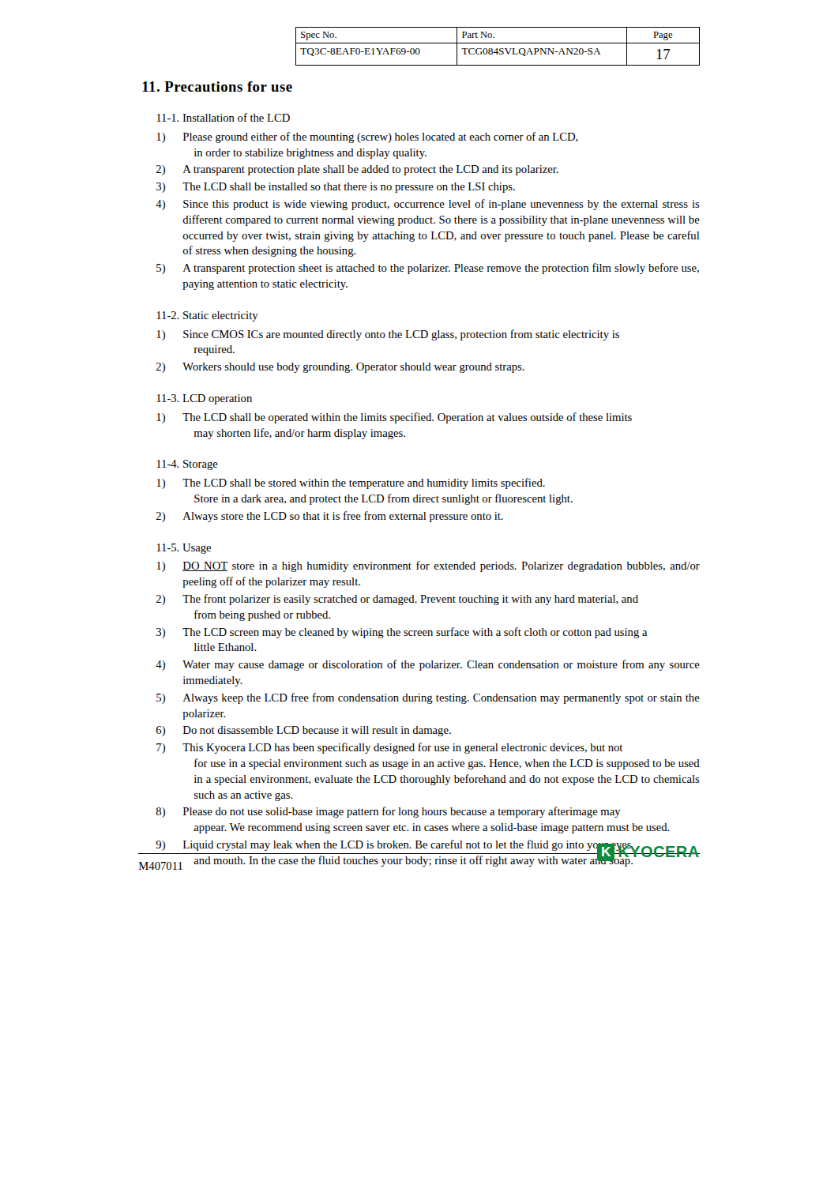| Spec No. | Part No. | Page |
| TQ3C-8EAF0-E1YAF69-00 | TCG084SVLQAPNN-AN20-SA | 17 |
11. Precautions for use
11-1. Installation of the LCD
1) Please ground either of the mounting (screw) holes located at each corner of an LCD,
in order to stabilize brightness and display quality.
2) A transparent protection plate shall be added to protect the LCD and its polarizer.
3) The LCD shall be installed so that there is no pressure on the LSI chips.
4) Since this product is wide viewing product, occurrence level of in-plane unevenness by the external stress is different compared to current normal viewing product. So there is a possibility that in-plane unevenness will be occurred by over twist, strain giving by attaching to LCD, and over pressure to touch panel. Please be careful of stress when designing the housing.
5) A transparent protection sheet is attached to the polarizer. Please remove the protection film slowly before use, paying attention to static electricity.
11-2. Static electricity
1) Since CMOS ICs are mounted directly onto the LCD glass, protection from static electricity is
required.
2) Workers should use body grounding. Operator should wear ground straps.
11-3. LCD operation
1) The LCD shall be operated within the limits specified. Operation at values outside of these limits
may shorten life, and/or harm display images.
11-4. Storage
1) The LCD shall be stored within the temperature and humidity limits specified.
Store in a dark area, and protect the LCD from direct sunlight or fluorescent light.
2) Always store the LCD so that it is free from external pressure onto it.
11-5. Usage
1) DO NOT store in a high humidity environment for extended periods. Polarizer degradation bubbles, and/or peeling off of the polarizer may result.
2) The front polarizer is easily scratched or damaged. Prevent touching it with any hard material, and
from being pushed or rubbed.
3) The LCD screen may be cleaned by wiping the screen surface with a soft cloth or cotton pad using a
little Ethanol.
4) Water may cause damage or discoloration of the polarizer. Clean condensation or moisture from any source immediately.
5) Always keep the LCD free from condensation during testing. Condensation may permanently spot or stain the polarizer.
6) Do not disassemble LCD because it will result in damage.
7) This Kyocera LCD has been specifically designed for use in general electronic devices, but not
for use in a special environment such as usage in an active gas. Hence, when the LCD is supposed to be used in a special environment, evaluate the LCD thoroughly beforehand and do not expose the LCD to chemicals such as an active gas.
8) Please do not use solid-base image pattern for long hours because a temporary afterimage may
appear. We recommend using screen saver etc. in cases where a solid-base image pattern must be used.
9) Liquid crystal may leak when the LCD is broken. Be careful not to let the fluid go into your eyes
and mouth. In the case the fluid touches your body; rinse it off right away with water and soap.
M407011
KKYOCERA